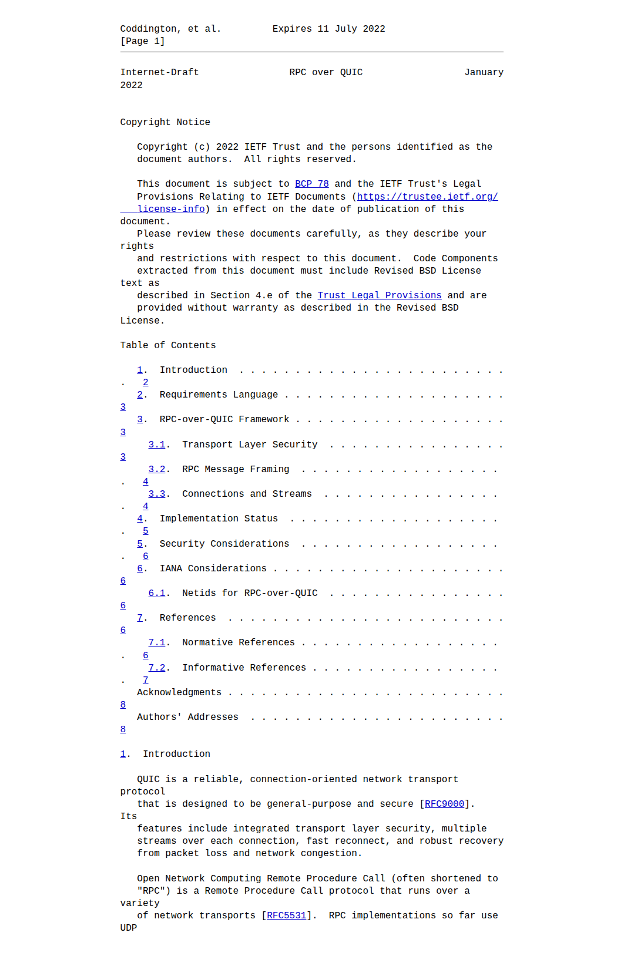Coddington, et al.         Expires 11 July 2022                  [Page 1]
Internet-Draft                RPC over QUIC                  January 2022


Copyright Notice

   Copyright (c) 2022 IETF Trust and the persons identified as the
   document authors.  All rights reserved.

   This document is subject to BCP 78 and the IETF Trust's Legal
   Provisions Relating to IETF Documents (https://trustee.ietf.org/
   license-info) in effect on the date of publication of this document.
   Please review these documents carefully, as they describe your rights
   and restrictions with respect to this document.  Code Components
   extracted from this document must include Revised BSD License text as
   described in Section 4.e of the Trust Legal Provisions and are
   provided without warranty as described in the Revised BSD License.

Table of Contents

   1.  Introduction  . . . . . . . . . . . . . . . . . . . . . . . . .   2
   2.  Requirements Language . . . . . . . . . . . . . . . . . . . .   3
   3.  RPC-over-QUIC Framework . . . . . . . . . . . . . . . . . . .   3
     3.1.  Transport Layer Security  . . . . . . . . . . . . . . . .   3
     3.2.  RPC Message Framing  . . . . . . . . . . . . . . . . . . .   4
     3.3.  Connections and Streams  . . . . . . . . . . . . . . . . .   4
   4.  Implementation Status  . . . . . . . . . . . . . . . . . . . .   5
   5.  Security Considerations  . . . . . . . . . . . . . . . . . . .   6
   6.  IANA Considerations . . . . . . . . . . . . . . . . . . . . .   6
     6.1.  Netids for RPC-over-QUIC  . . . . . . . . . . . . . . . .   6
   7.  References  . . . . . . . . . . . . . . . . . . . . . . . . .   6
     7.1.  Normative References . . . . . . . . . . . . . . . . . . .   6
     7.2.  Informative References . . . . . . . . . . . . . . . . . .   7
   Acknowledgments . . . . . . . . . . . . . . . . . . . . . . . . .   8
   Authors' Addresses  . . . . . . . . . . . . . . . . . . . . . . .   8

1.  Introduction

   QUIC is a reliable, connection-oriented network transport protocol
   that is designed to be general-purpose and secure [RFC9000].  Its
   features include integrated transport layer security, multiple
   streams over each connection, fast reconnect, and robust recovery
   from packet loss and network congestion.

   Open Network Computing Remote Procedure Call (often shortened to
   "RPC") is a Remote Procedure Call protocol that runs over a variety
   of network transports [RFC5531].  RPC implementations so far use UDP